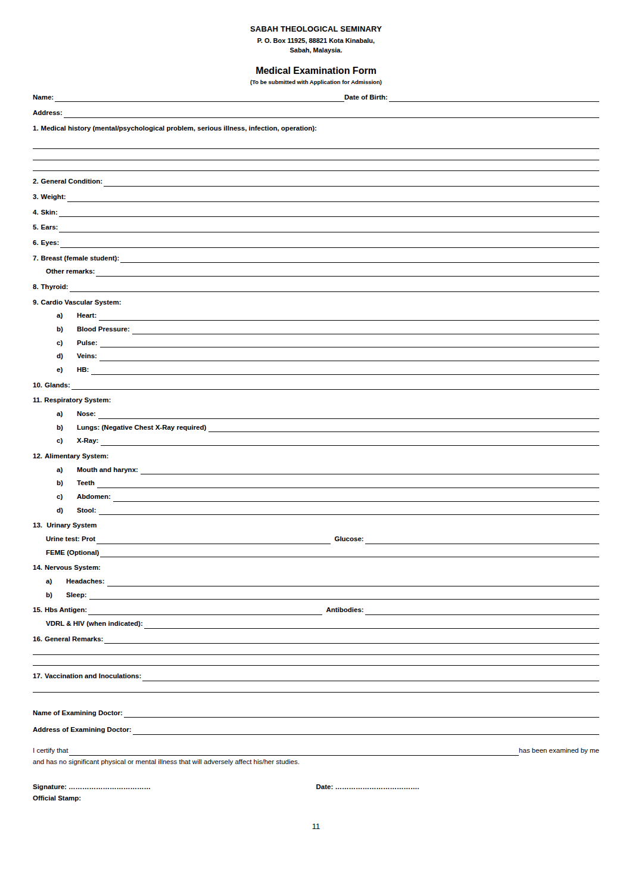SABAH THEOLOGICAL SEMINARY
P. O. Box 11925, 88821 Kota Kinabalu,
Sabah, Malaysia.
Medical Examination Form
(To be submitted with Application for Admission)
Name:
Date of Birth:
Address:
1. Medical history (mental/psychological problem, serious illness, infection, operation):
2. General Condition:
3. Weight:
4. Skin:
5. Ears:
6. Eyes:
7. Breast (female student):
Other remarks:
8. Thyroid:
9. Cardio Vascular System:
a) Heart:
b) Blood Pressure:
c) Pulse:
d) Veins:
e) HB:
10. Glands:
11. Respiratory System:
a) Nose:
b) Lungs: (Negative Chest X-Ray required)
c) X-Ray:
12. Alimentary System:
a) Mouth and harynx:
b) Teeth
c) Abdomen:
d) Stool:
13. Urinary System
Urine test: Prot Glucose:
FEME (Optional)
14. Nervous System:
a) Headaches:
b) Sleep:
15. Hbs Antigen: Antibodies:
VDRL & HIV (when indicated):
16. General Remarks:
17. Vaccination and Inoculations:
Name of Examining Doctor:
Address of Examining Doctor:
I certify that has been examined by me
and has no significant physical or mental illness that will adversely affect his/her studies.
Signature: ………………………………
Date: ……………………………….
Official Stamp:
11